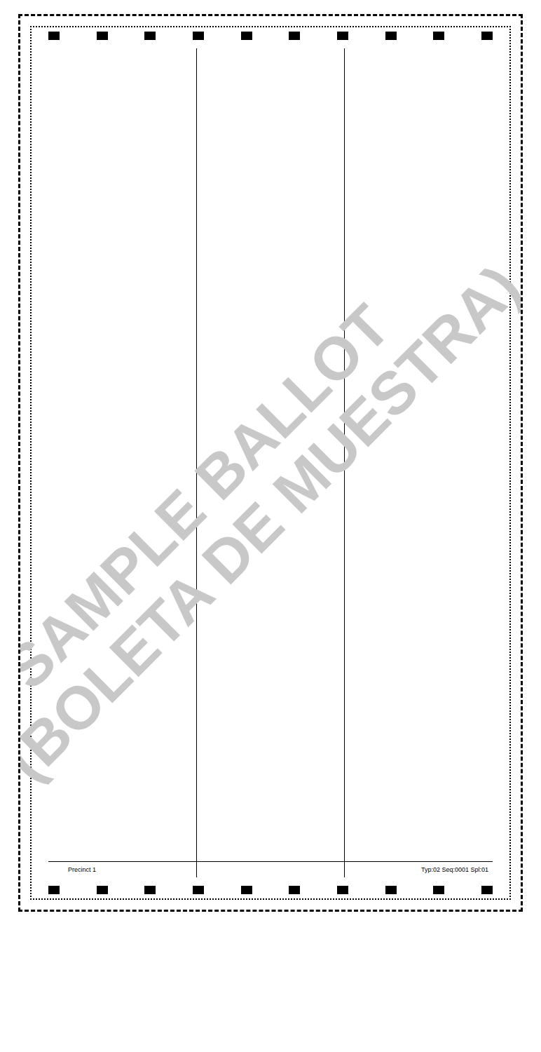Precinct 1
Typ:02 Seq:0001 Spl:01
SAMPLE BALLOT (BOLETA DE MUESTRA)